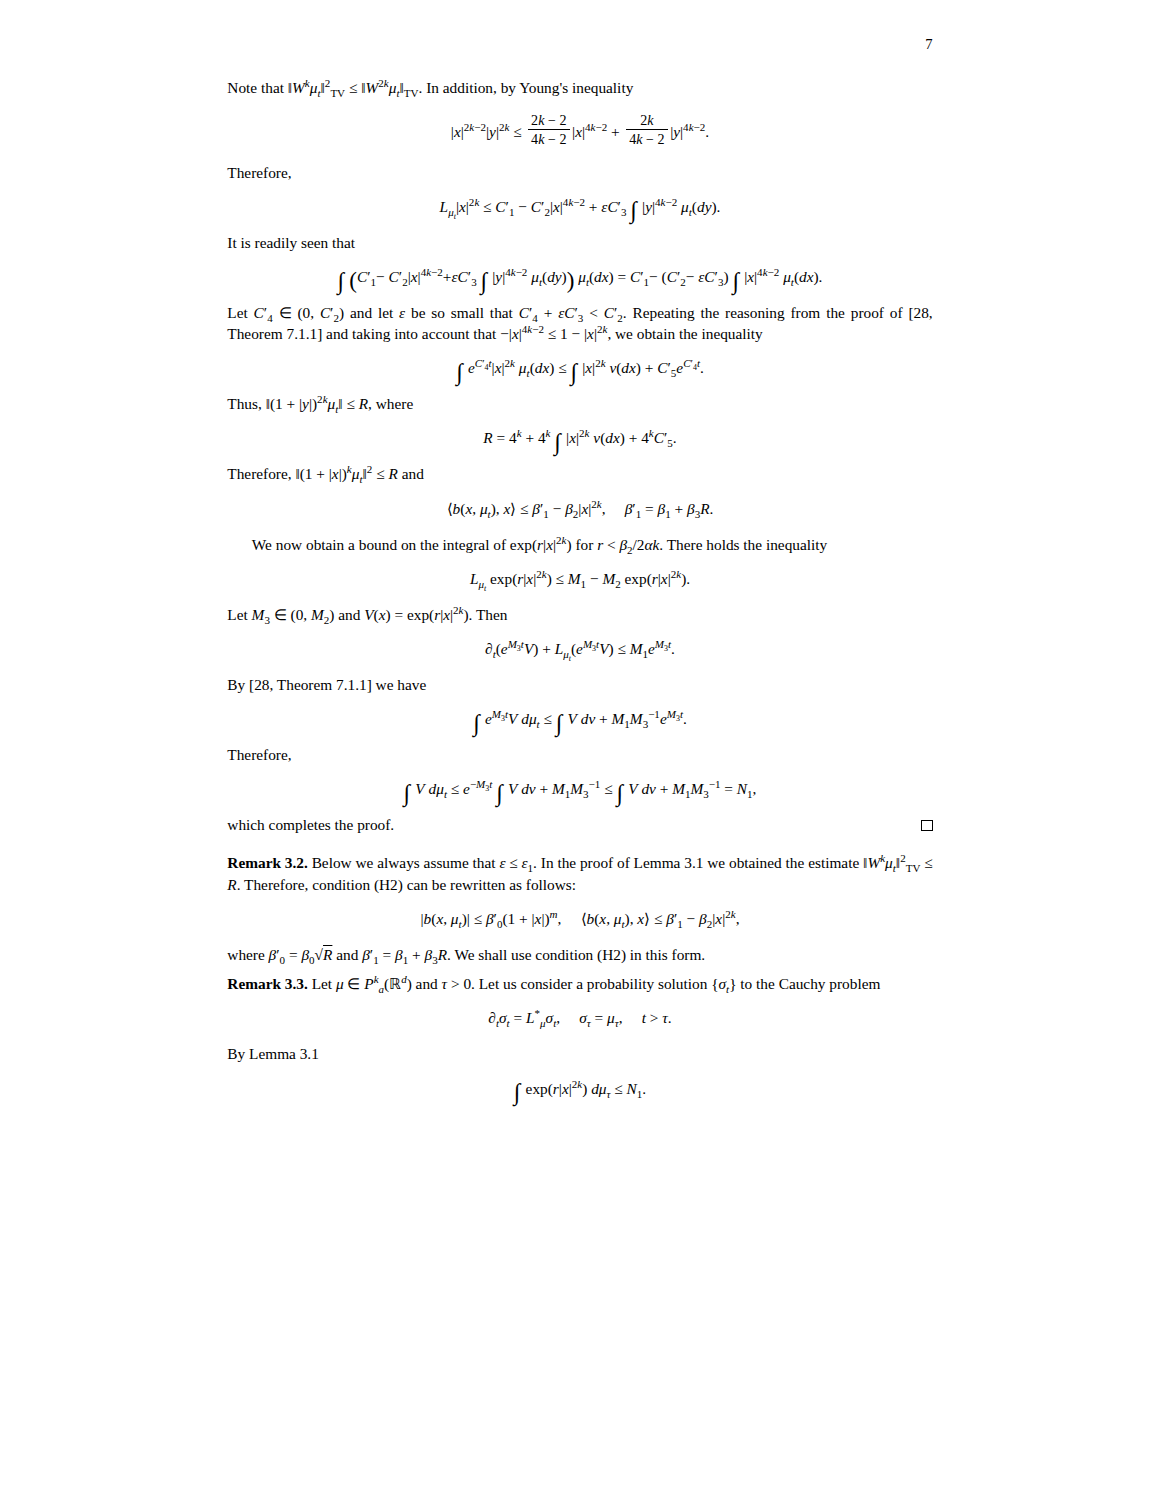7
Note that ‖Wkμt‖2TV ≤ ‖W2kμt‖TV. In addition, by Young's inequality
|x|2k−2|y|2k ≤ 2k − 24k − 2|x|4k−2 + 2k 4k − 2|y|4k−2.
Therefore,
Lμt|x|2k ≤ C′1 − C′2|x|4k−2 + εC′3 ∫ |y|4k−2 μt(dy).
It is readily seen that
∫ (C′1− C′2|x|4k−2+εC′3 ∫ |y|4k−2 μt(dy)) μt(dx) = C′1− (C′2− εC′3) ∫ |x|4k−2 μt(dx).
Let C′4 ∈ (0, C′2) and let ε be so small that C′4 + εC′3 < C′2. Repeating the reasoning from the proof of [28, Theorem 7.1.1] and taking into account that −|x|4k−2 ≤ 1 − |x|2k, we obtain the inequality
∫ eC′4t|x|2k μt(dx) ≤ ∫ |x|2k ν(dx) + C′5eC′4t.
Thus, ‖(1 + |y|)2kμt‖ ≤ R, where
R = 4k + 4k ∫ |x|2k ν(dx) + 4kC′5.
Therefore, ‖(1 + |x|)kμt‖2 ≤ R and
⟨b(x, μt), x⟩ ≤ β′1 − β2|x|2k, β′1 = β1 + β3R.
We now obtain a bound on the integral of exp(r|x|2k) for r < β2/2αk. There holds the inequality
Lμt exp(r|x|2k) ≤ M1 − M2 exp(r|x|2k).
Let M3 ∈ (0, M2) and V(x) = exp(r|x|2k). Then
∂t(eM3tV) + Lμt(eM3tV) ≤ M1eM3t.
By [28, Theorem 7.1.1] we have
∫ eM3tV dμt ≤ ∫ V dν + M1M3−1eM3t.
Therefore,
∫ V dμt ≤ e−M3t ∫ V dν + M1M3−1 ≤ ∫ V dν + M1M3−1 = N1,
which completes the proof.
Remark 3.2. Below we always assume that ε ≤ ε1. In the proof of Lemma 3.1 we obtained the estimate ‖Wkμt‖2TV ≤ R. Therefore, condition (H2) can be rewritten as follows:
|b(x, μt)| ≤ β′0(1 + |x|)m, ⟨b(x, μt), x⟩ ≤ β′1 − β2|x|2k,
where β′0 = β0√R and β′1 = β1 + β3R. We shall use condition (H2) in this form.
Remark 3.3. Let μ ∈ Pka(ℝd) and τ > 0. Let us consider a probability solution {σt} to the Cauchy problem
∂tσt = L*μσt, στ = μτ, t > τ.
By Lemma 3.1
∫ exp(r|x|2k) dμτ ≤ N1.